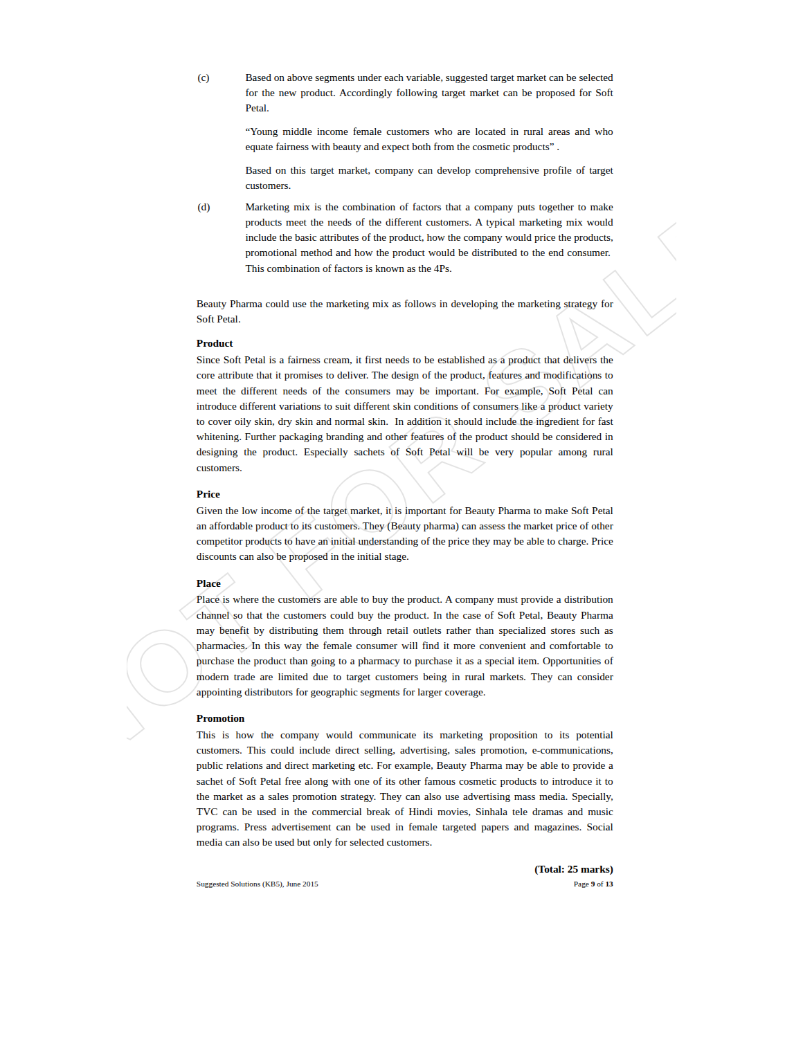NOT FOR SALE
(c)
Based on above segments under each variable, suggested target market can be selected for the new product. Accordingly following target market can be proposed for Soft Petal.
“Young middle income female customers who are located in rural areas and who equate fairness with beauty and expect both from the cosmetic products” .
Based on this target market, company can develop comprehensive profile of target customers.
(d)
Marketing mix is the combination of factors that a company puts together to make products meet the needs of the different customers. A typical marketing mix would include the basic attributes of the product, how the company would price the products, promotional method and how the product would be distributed to the end consumer. This combination of factors is known as the 4Ps.
Beauty Pharma could use the marketing mix as follows in developing the marketing strategy for Soft Petal.
Product
Since Soft Petal is a fairness cream, it first needs to be established as a product that delivers the core attribute that it promises to deliver. The design of the product, features and modifications to meet the different needs of the consumers may be important. For example, Soft Petal can introduce different variations to suit different skin conditions of consumers like a product variety to cover oily skin, dry skin and normal skin. In addition it should include the ingredient for fast whitening. Further packaging branding and other features of the product should be considered in designing the product. Especially sachets of Soft Petal will be very popular among rural customers.
Price
Given the low income of the target market, it is important for Beauty Pharma to make Soft Petal an affordable product to its customers. They (Beauty pharma) can assess the market price of other competitor products to have an initial understanding of the price they may be able to charge. Price discounts can also be proposed in the initial stage.
Place
Place is where the customers are able to buy the product. A company must provide a distribution channel so that the customers could buy the product. In the case of Soft Petal, Beauty Pharma may benefit by distributing them through retail outlets rather than specialized stores such as pharmacies. In this way the female consumer will find it more convenient and comfortable to purchase the product than going to a pharmacy to purchase it as a special item. Opportunities of modern trade are limited due to target customers being in rural markets. They can consider appointing distributors for geographic segments for larger coverage.
Promotion
This is how the company would communicate its marketing proposition to its potential customers. This could include direct selling, advertising, sales promotion, e-communications, public relations and direct marketing etc. For example, Beauty Pharma may be able to provide a sachet of Soft Petal free along with one of its other famous cosmetic products to introduce it to the market as a sales promotion strategy. They can also use advertising mass media. Specially, TVC can be used in the commercial break of Hindi movies, Sinhala tele dramas and music programs. Press advertisement can be used in female targeted papers and magazines. Social media can also be used but only for selected customers.
(Total: 25 marks)
Suggested Solutions (KB5), June 2015
Page 9 of 13